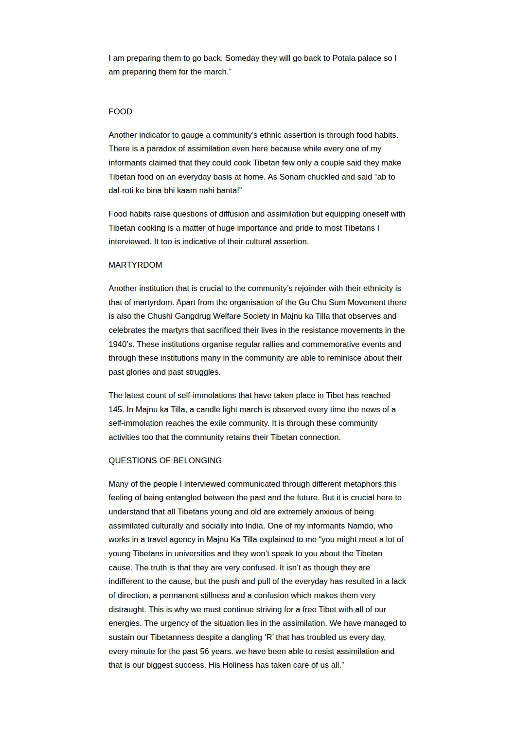I am preparing them to go back. Someday they will go back to Potala palace so I am preparing them for the march.”
FOOD
Another indicator to gauge a community’s ethnic assertion is through food habits. There is a paradox of assimilation even here because while every one of my informants claimed that they could cook Tibetan few only a couple said they make Tibetan food on an everyday basis at home. As Sonam chuckled and said “ab to dal-roti ke bina bhi kaam nahi banta!”
Food habits raise questions of diffusion and assimilation but equipping oneself with Tibetan cooking is a matter of huge importance and pride to most Tibetans I interviewed. It too is indicative of their cultural assertion.
MARTYRDOM
Another institution that is crucial to the community’s rejoinder with their ethnicity is that of martyrdom. Apart from the organisation of the Gu Chu Sum Movement there is also the Chushi Gangdrug Welfare Society in Majnu ka Tilla that observes and celebrates the martyrs that sacrificed their lives in the resistance movements in the 1940’s. These institutions organise regular rallies and commemorative events and through these institutions many in the community are able to reminisce about their past glories and past struggles.
The latest count of self-immolations that have taken place in Tibet has reached 145. In Majnu ka Tilla, a candle light march is observed every time the news of a self-immolation reaches the exile community. It is through these community activities too that the community retains their Tibetan connection.
QUESTIONS OF BELONGING
Many of the people I interviewed communicated through different metaphors this feeling of being entangled between the past and the future. But it is crucial here to understand that all Tibetans young and old are extremely anxious of being assimilated culturally and socially into India. One of my informants Namdo, who works in a travel agency in Majnu Ka Tilla explained to me “you might meet a lot of young Tibetans in universities and they won’t speak to you about the Tibetan cause. The truth is that they are very confused. It isn’t as though they are indifferent to the cause, but the push and pull of the everyday has resulted in a lack of direction, a permanent stillness and a confusion which makes them very distraught. This is why we must continue striving for a free Tibet with all of our energies. The urgency of the situation lies in the assimilation. We have managed to sustain our Tibetanness despite a dangling ‘R’ that has troubled us every day, every minute for the past 56 years. we have been able to resist assimilation and that is our biggest success. His Holiness has taken care of us all.”